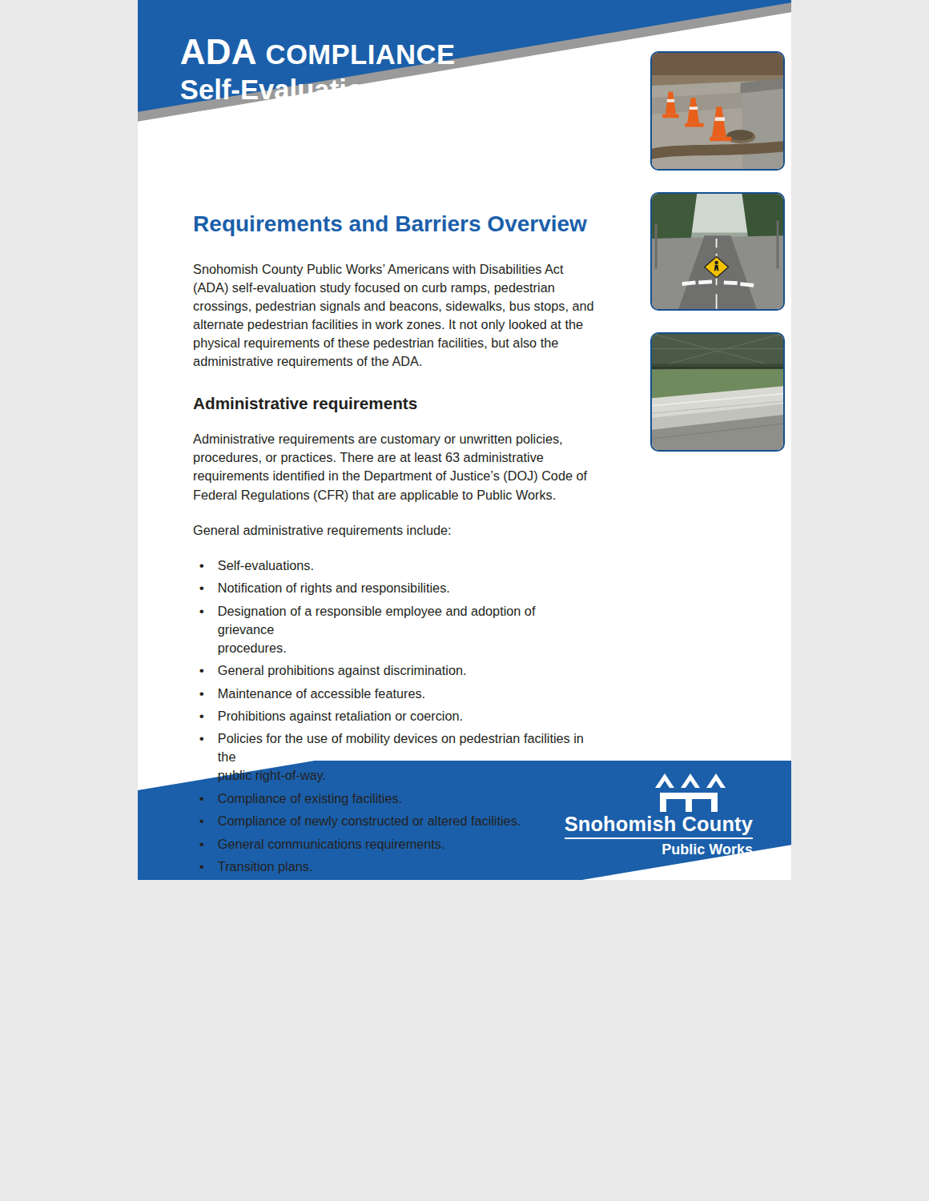ADA COMPLIANCE
Self-Evaluation
Requirements and Barriers Overview
Snohomish County Public Works’ Americans with Disabilities Act (ADA) self-evaluation study focused on curb ramps, pedestrian crossings, pedestrian signals and beacons, sidewalks, bus stops, and alternate pedestrian facilities in work zones. It not only looked at the physical requirements of these pedestrian facilities, but also the administrative requirements of the ADA.
Administrative requirements
Administrative requirements are customary or unwritten policies, procedures, or practices. There are at least 63 administrative requirements identified in the Department of Justice’s (DOJ) Code of Federal Regulations (CFR) that are applicable to Public Works.
General administrative requirements include:
Self-evaluations.
Notification of rights and responsibilities.
Designation of a responsible employee and adoption of grievanceprocedures.
General prohibitions against discrimination.
Maintenance of accessible features.
Prohibitions against retaliation or coercion.
Policies for the use of mobility devices on pedestrian facilities in thepublic right-of-way.
Compliance of existing facilities.
Compliance of newly constructed or altered facilities.
General communications requirements.
Transition plans.
Snohomish County Public Works